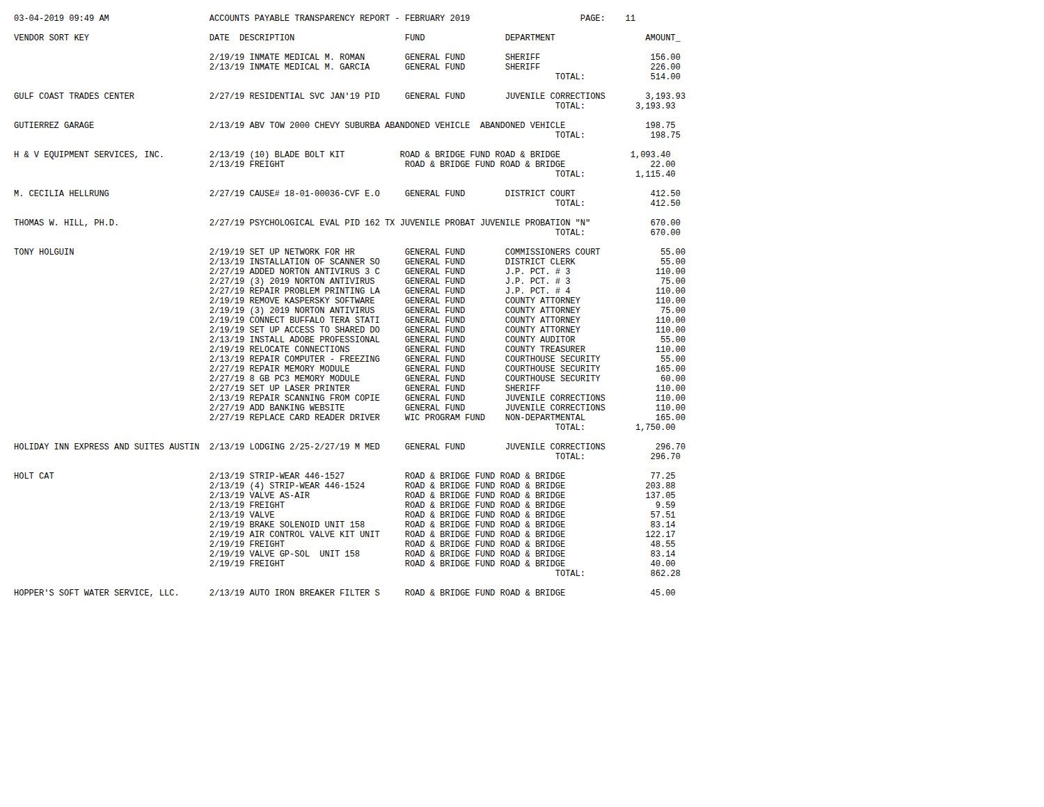03-04-2019 09:49 AM                    ACCOUNTS PAYABLE TRANSPARENCY REPORT - FEBRUARY 2019                      PAGE:    11

VENDOR SORT KEY                        DATE  DESCRIPTION                      FUND                DEPARTMENT                  AMOUNT_

                                       2/19/19 INMATE MEDICAL M. ROMAN        GENERAL FUND        SHERIFF                      156.00
                                       2/13/19 INMATE MEDICAL M. GARCIA       GENERAL FUND        SHERIFF                      226.00
                                                                                                            TOTAL:             514.00

GULF COAST TRADES CENTER               2/27/19 RESIDENTIAL SVC JAN'19 PID     GENERAL FUND        JUVENILE CORRECTIONS        3,193.93
                                                                                                            TOTAL:          3,193.93

GUTIERREZ GARAGE                       2/13/19 ABV TOW 2000 CHEVY SUBURBA ABANDONED VEHICLE  ABANDONED VEHICLE                198.75
                                                                                                            TOTAL:             198.75

H & V EQUIPMENT SERVICES, INC.         2/13/19 (10) BLADE BOLT KIT           ROAD & BRIDGE FUND ROAD & BRIDGE              1,093.40
                                       2/13/19 FREIGHT                        ROAD & BRIDGE FUND ROAD & BRIDGE                 22.00
                                                                                                            TOTAL:          1,115.40

M. CECILIA HELLRUNG                    2/27/19 CAUSE# 18-01-00036-CVF E.O     GENERAL FUND        DISTRICT COURT               412.50
                                                                                                            TOTAL:             412.50

THOMAS W. HILL, PH.D.                  2/27/19 PSYCHOLOGICAL EVAL PID 162 TX JUVENILE PROBAT JUVENILE PROBATION "N"            670.00
                                                                                                            TOTAL:             670.00

TONY HOLGUIN                           2/19/19 SET UP NETWORK FOR HR          GENERAL FUND        COMMISSIONERS COURT            55.00
                                       2/13/19 INSTALLATION OF SCANNER SO     GENERAL FUND        DISTRICT CLERK                 55.00
                                       2/27/19 ADDED NORTON ANTIVIRUS 3 C     GENERAL FUND        J.P. PCT. # 3                 110.00
                                       2/27/19 (3) 2019 NORTON ANTIVIRUS      GENERAL FUND        J.P. PCT. # 3                  75.00
                                       2/27/19 REPAIR PROBLEM PRINTING LA     GENERAL FUND        J.P. PCT. # 4                 110.00
                                       2/19/19 REMOVE KASPERSKY SOFTWARE      GENERAL FUND        COUNTY ATTORNEY               110.00
                                       2/19/19 (3) 2019 NORTON ANTIVIRUS      GENERAL FUND        COUNTY ATTORNEY                75.00
                                       2/19/19 CONNECT BUFFALO TERA STATI     GENERAL FUND        COUNTY ATTORNEY               110.00
                                       2/19/19 SET UP ACCESS TO SHARED DO     GENERAL FUND        COUNTY ATTORNEY               110.00
                                       2/13/19 INSTALL ADOBE PROFESSIONAL     GENERAL FUND        COUNTY AUDITOR                 55.00
                                       2/19/19 RELOCATE CONNECTIONS           GENERAL FUND        COUNTY TREASURER              110.00
                                       2/13/19 REPAIR COMPUTER - FREEZING     GENERAL FUND        COURTHOUSE SECURITY            55.00
                                       2/27/19 REPAIR MEMORY MODULE           GENERAL FUND        COURTHOUSE SECURITY           165.00
                                       2/27/19 8 GB PC3 MEMORY MODULE         GENERAL FUND        COURTHOUSE SECURITY            60.00
                                       2/27/19 SET UP LASER PRINTER           GENERAL FUND        SHERIFF                       110.00
                                       2/13/19 REPAIR SCANNING FROM COPIE     GENERAL FUND        JUVENILE CORRECTIONS          110.00
                                       2/27/19 ADD BANKING WEBSITE            GENERAL FUND        JUVENILE CORRECTIONS          110.00
                                       2/27/19 REPLACE CARD READER DRIVER     WIC PROGRAM FUND    NON-DEPARTMENTAL              165.00
                                                                                                            TOTAL:          1,750.00

HOLIDAY INN EXPRESS AND SUITES AUSTIN  2/13/19 LODGING 2/25-2/27/19 M MED     GENERAL FUND        JUVENILE CORRECTIONS          296.70
                                                                                                            TOTAL:             296.70

HOLT CAT                               2/13/19 STRIP-WEAR 446-1527            ROAD & BRIDGE FUND ROAD & BRIDGE                 77.25
                                       2/13/19 (4) STRIP-WEAR 446-1524        ROAD & BRIDGE FUND ROAD & BRIDGE                203.88
                                       2/13/19 VALVE AS-AIR                   ROAD & BRIDGE FUND ROAD & BRIDGE                137.05
                                       2/13/19 FREIGHT                        ROAD & BRIDGE FUND ROAD & BRIDGE                  9.59
                                       2/13/19 VALVE                          ROAD & BRIDGE FUND ROAD & BRIDGE                 57.51
                                       2/19/19 BRAKE SOLENOID UNIT 158        ROAD & BRIDGE FUND ROAD & BRIDGE                 83.14
                                       2/19/19 AIR CONTROL VALVE KIT UNIT     ROAD & BRIDGE FUND ROAD & BRIDGE                122.17
                                       2/19/19 FREIGHT                        ROAD & BRIDGE FUND ROAD & BRIDGE                 48.55
                                       2/19/19 VALVE GP-SOL  UNIT 158         ROAD & BRIDGE FUND ROAD & BRIDGE                 83.14
                                       2/19/19 FREIGHT                        ROAD & BRIDGE FUND ROAD & BRIDGE                 40.00
                                                                                                            TOTAL:             862.28

HOPPER'S SOFT WATER SERVICE, LLC.      2/13/19 AUTO IRON BREAKER FILTER S     ROAD & BRIDGE FUND ROAD & BRIDGE                 45.00